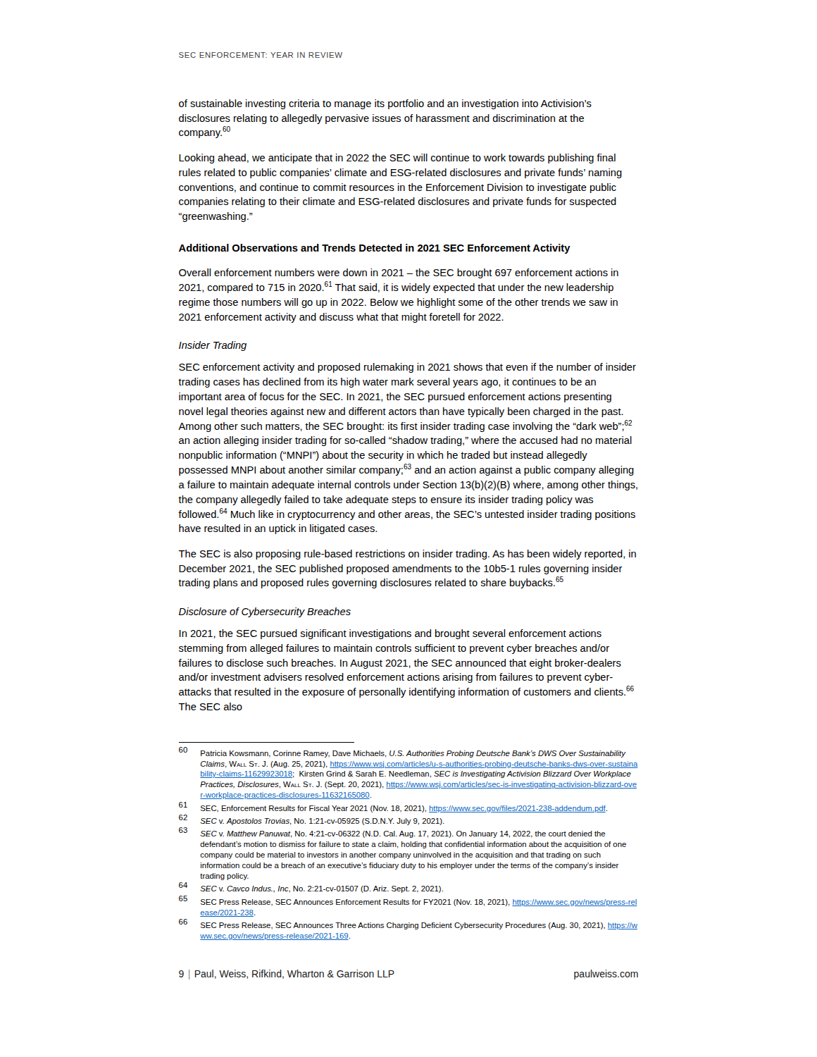SEC ENFORCEMENT: YEAR IN REVIEW
of sustainable investing criteria to manage its portfolio and an investigation into Activision’s disclosures relating to allegedly pervasive issues of harassment and discrimination at the company.60
Looking ahead, we anticipate that in 2022 the SEC will continue to work towards publishing final rules related to public companies’ climate and ESG-related disclosures and private funds’ naming conventions, and continue to commit resources in the Enforcement Division to investigate public companies relating to their climate and ESG-related disclosures and private funds for suspected “greenwashing.”
Additional Observations and Trends Detected in 2021 SEC Enforcement Activity
Overall enforcement numbers were down in 2021 – the SEC brought 697 enforcement actions in 2021, compared to 715 in 2020.61 That said, it is widely expected that under the new leadership regime those numbers will go up in 2022. Below we highlight some of the other trends we saw in 2021 enforcement activity and discuss what that might foretell for 2022.
Insider Trading
SEC enforcement activity and proposed rulemaking in 2021 shows that even if the number of insider trading cases has declined from its high water mark several years ago, it continues to be an important area of focus for the SEC. In 2021, the SEC pursued enforcement actions presenting novel legal theories against new and different actors than have typically been charged in the past. Among other such matters, the SEC brought: its first insider trading case involving the “dark web”;62 an action alleging insider trading for so-called “shadow trading,” where the accused had no material nonpublic information (“MNPI”) about the security in which he traded but instead allegedly possessed MNPI about another similar company;63 and an action against a public company alleging a failure to maintain adequate internal controls under Section 13(b)(2)(B) where, among other things, the company allegedly failed to take adequate steps to ensure its insider trading policy was followed.64 Much like in cryptocurrency and other areas, the SEC’s untested insider trading positions have resulted in an uptick in litigated cases.
The SEC is also proposing rule-based restrictions on insider trading. As has been widely reported, in December 2021, the SEC published proposed amendments to the 10b5-1 rules governing insider trading plans and proposed rules governing disclosures related to share buybacks.65
Disclosure of Cybersecurity Breaches
In 2021, the SEC pursued significant investigations and brought several enforcement actions stemming from alleged failures to maintain controls sufficient to prevent cyber breaches and/or failures to disclose such breaches. In August 2021, the SEC announced that eight broker-dealers and/or investment advisers resolved enforcement actions arising from failures to prevent cyber-attacks that resulted in the exposure of personally identifying information of customers and clients.66 The SEC also
60
Patricia Kowsmann, Corinne Ramey, Dave Michaels, U.S. Authorities Probing Deutsche Bank’s DWS Over Sustainability Claims, Wall St. J. (Aug. 25, 2021), https://www.wsj.com/articles/u-s-authorities-probing-deutsche-banks-dws-over-sustainability-claims-11629923018; Kirsten Grind & Sarah E. Needleman, SEC is Investigating Activision Blizzard Over Workplace Practices, Disclosures, Wall St. J. (Sept. 20, 2021), https://www.wsj.com/articles/sec-is-investigating-activision-blizzard-over-workplace-practices-disclosures-11632165080.
61
SEC, Enforcement Results for Fiscal Year 2021 (Nov. 18, 2021), https://www.sec.gov/files/2021-238-addendum.pdf.
62
SEC v. Apostolos Trovias, No. 1:21-cv-05925 (S.D.N.Y. July 9, 2021).
63
SEC v. Matthew Panuwat, No. 4:21-cv-06322 (N.D. Cal. Aug. 17, 2021). On January 14, 2022, the court denied the defendant’s motion to dismiss for failure to state a claim, holding that confidential information about the acquisition of one company could be material to investors in another company uninvolved in the acquisition and that trading on such information could be a breach of an executive’s fiduciary duty to his employer under the terms of the company’s insider trading policy.
64
SEC v. Cavco Indus., Inc, No. 2:21-cv-01507 (D. Ariz. Sept. 2, 2021).
65
SEC Press Release, SEC Announces Enforcement Results for FY2021 (Nov. 18, 2021), https://www.sec.gov/news/press-release/2021-238.
66
SEC Press Release, SEC Announces Three Actions Charging Deficient Cybersecurity Procedures (Aug. 30, 2021), https://www.sec.gov/news/press-release/2021-169.
9|Paul, Weiss, Rifkind, Wharton & Garrison LLP
paulweiss.com